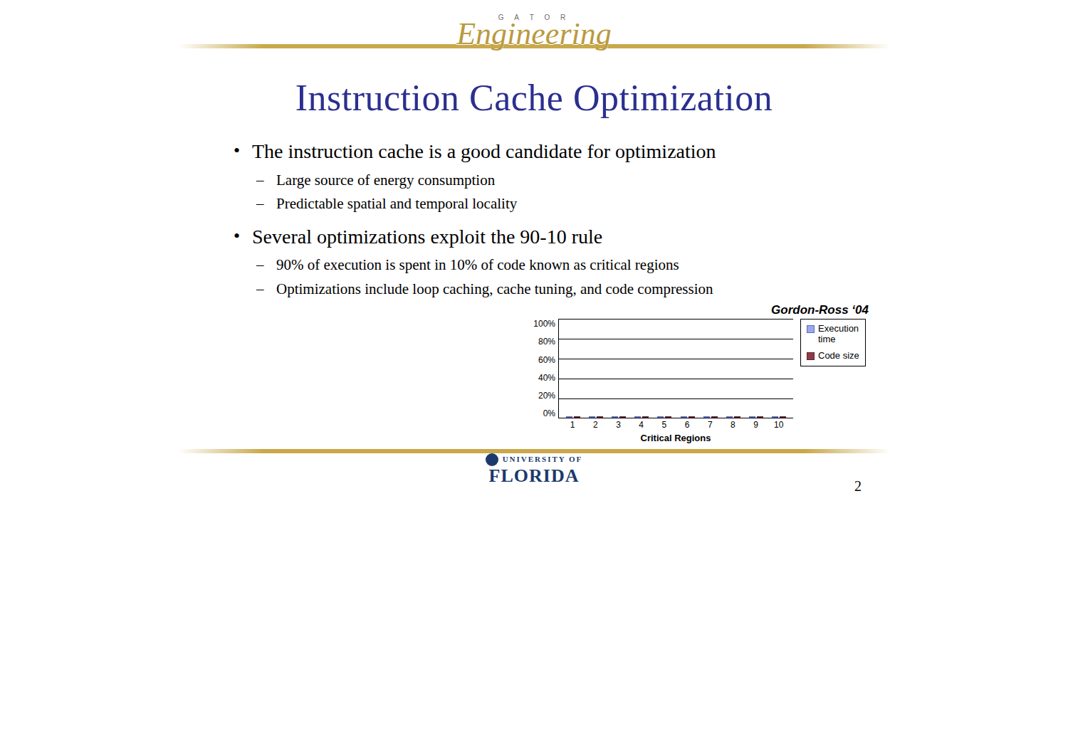G A T O R
Engineering
Instruction Cache Optimization
The instruction cache is a good candidate for optimization
Large source of energy consumption
Predictable spatial and temporal locality
Several optimizations exploit the 90-10 rule
90% of execution is spent in 10% of code known as critical regions
Optimizations include loop caching, cache tuning, and code compression
Gordon-Ross ‘04
100%
80%
60%
40%
20%
0%
Execution
time
Code size
12345 678910
Critical Regions
2
UNIVERSITY OF
FLORIDA